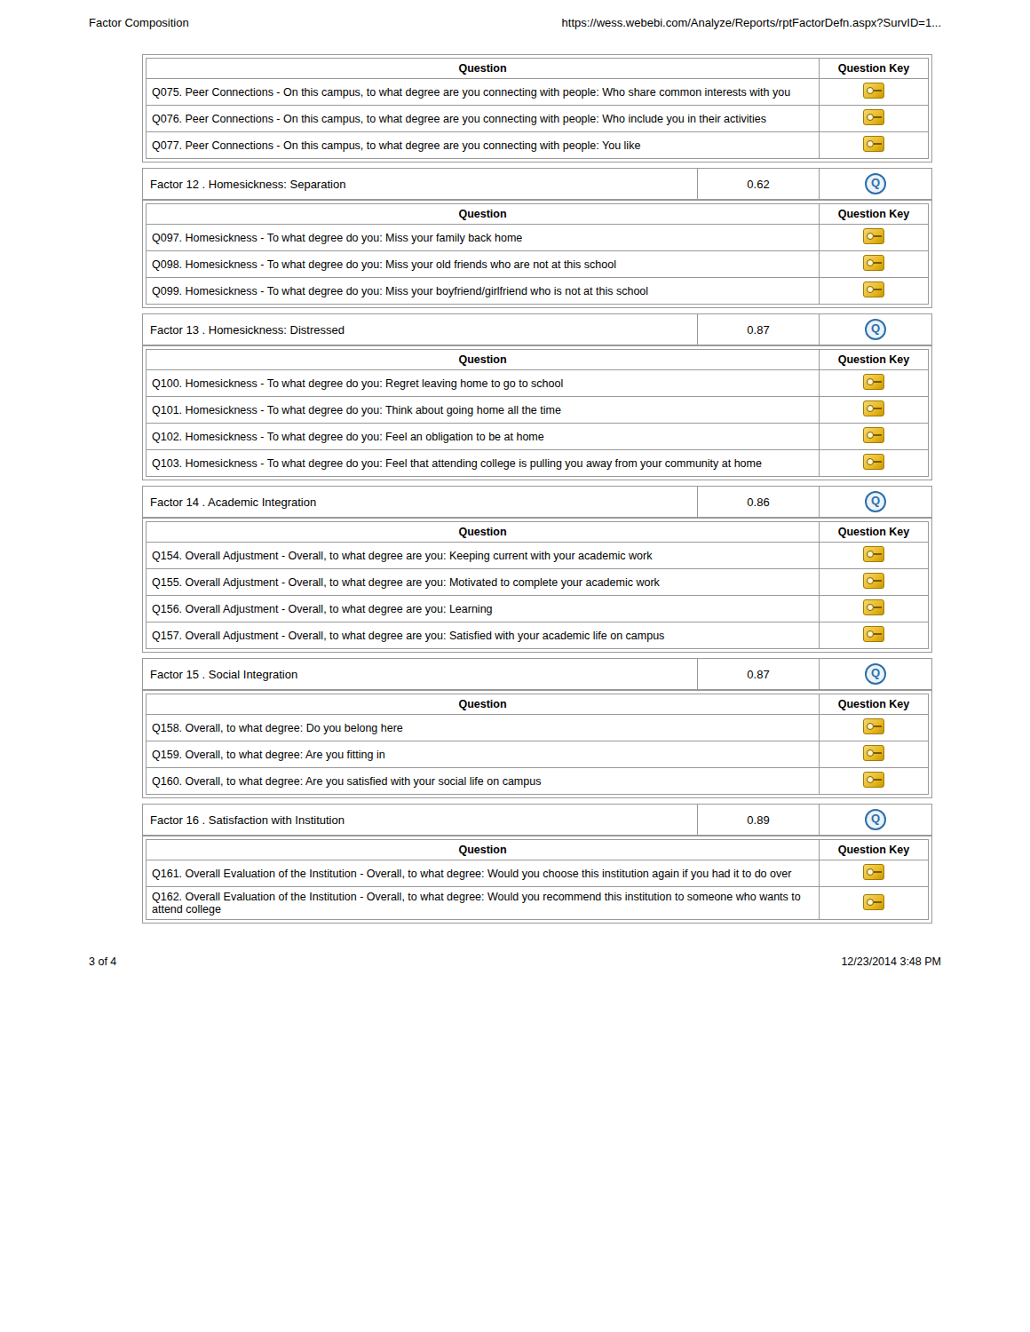Factor Composition
https://wess.webebi.com/Analyze/Reports/rptFactorDefn.aspx?SurvID=1...
| Question | Question Key |
| --- | --- |
| Q075. Peer Connections - On this campus, to what degree are you connecting with people: Who share common interests with you | |
| Q076. Peer Connections - On this campus, to what degree are you connecting with people: Who include you in their activities | |
| Q077. Peer Connections - On this campus, to what degree are you connecting with people: You like | |
| Factor 12 . Homesickness: Separation | 0.62 | Q |
| Question | Question Key |
| --- | --- |
| Q097. Homesickness - To what degree do you: Miss your family back home | |
| Q098. Homesickness - To what degree do you: Miss your old friends who are not at this school | |
| Q099. Homesickness - To what degree do you: Miss your boyfriend/girlfriend who is not at this school | |
| Factor 13 . Homesickness: Distressed | 0.87 | Q |
| Question | Question Key |
| --- | --- |
| Q100. Homesickness - To what degree do you: Regret leaving home to go to school | |
| Q101. Homesickness - To what degree do you: Think about going home all the time | |
| Q102. Homesickness - To what degree do you: Feel an obligation to be at home | |
| Q103. Homesickness - To what degree do you: Feel that attending college is pulling you away from your community at home | |
| Factor 14 . Academic Integration | 0.86 | Q |
| Question | Question Key |
| --- | --- |
| Q154. Overall Adjustment - Overall, to what degree are you: Keeping current with your academic work | |
| Q155. Overall Adjustment - Overall, to what degree are you: Motivated to complete your academic work | |
| Q156. Overall Adjustment - Overall, to what degree are you: Learning | |
| Q157. Overall Adjustment - Overall, to what degree are you: Satisfied with your academic life on campus | |
| Factor 15 . Social Integration | 0.87 | Q |
| Question | Question Key |
| --- | --- |
| Q158. Overall, to what degree: Do you belong here | |
| Q159. Overall, to what degree: Are you fitting in | |
| Q160. Overall, to what degree: Are you satisfied with your social life on campus | |
| Factor 16 . Satisfaction with Institution | 0.89 | Q |
| Question | Question Key |
| --- | --- |
| Q161. Overall Evaluation of the Institution - Overall, to what degree: Would you choose this institution again if you had it to do over | |
| Q162. Overall Evaluation of the Institution - Overall, to what degree: Would you recommend this institution to someone who wants to attend college | |
3 of 4
12/23/2014 3:48 PM